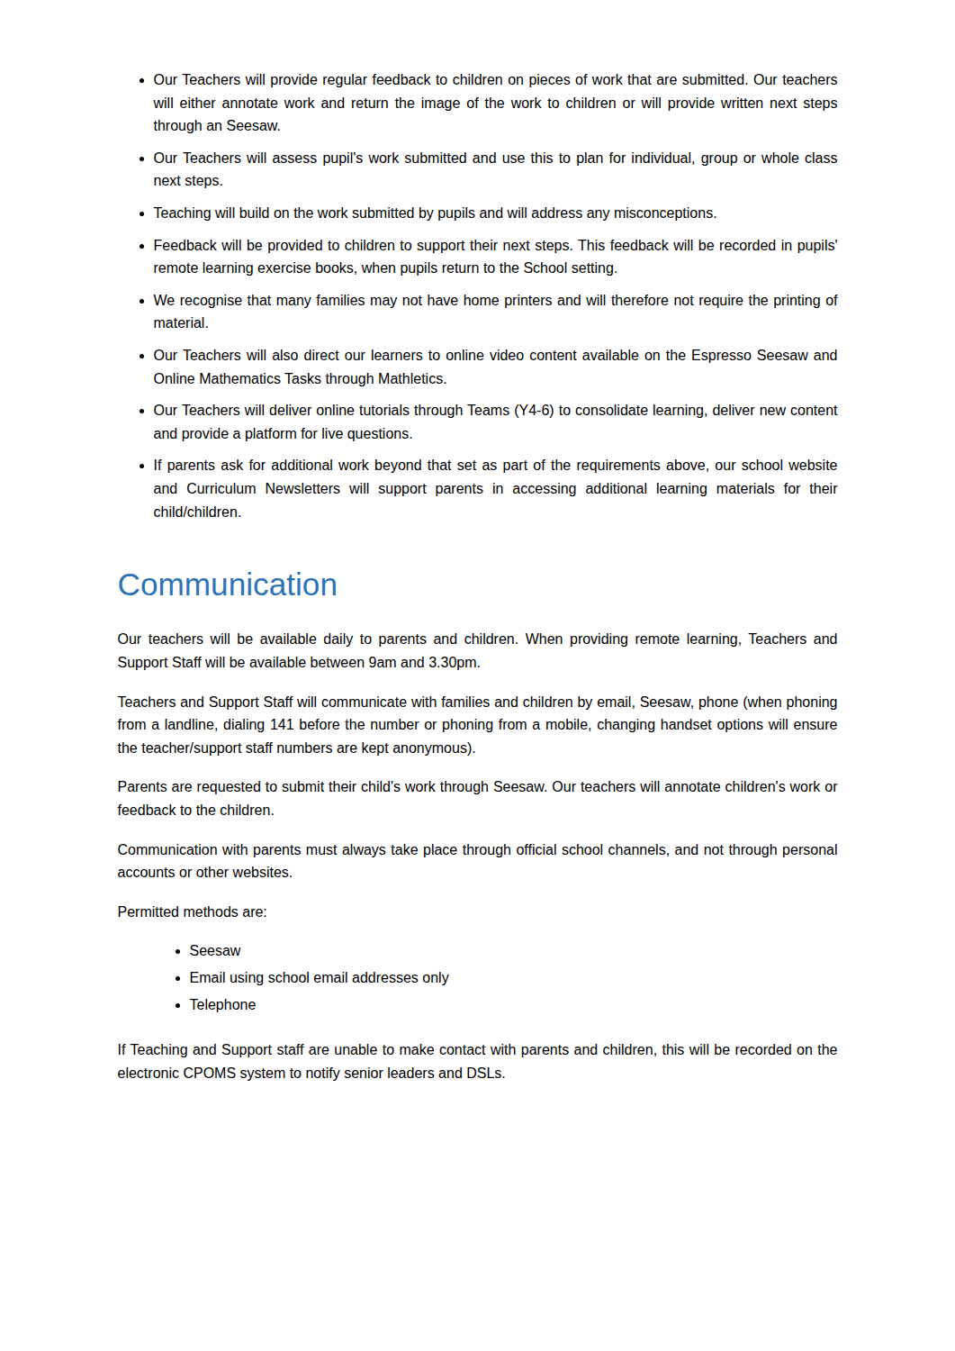Our Teachers will provide regular feedback to children on pieces of work that are submitted. Our teachers will either annotate work and return the image of the work to children or will provide written next steps through an Seesaw.
Our Teachers will assess pupil's work submitted and use this to plan for individual, group or whole class next steps.
Teaching will build on the work submitted by pupils and will address any misconceptions.
Feedback will be provided to children to support their next steps. This feedback will be recorded in pupils' remote learning exercise books, when pupils return to the School setting.
We recognise that many families may not have home printers and will therefore not require the printing of material.
Our Teachers will also direct our learners to online video content available on the Espresso Seesaw and Online Mathematics Tasks through Mathletics.
Our Teachers will deliver online tutorials through Teams (Y4-6) to consolidate learning, deliver new content and provide a platform for live questions.
If parents ask for additional work beyond that set as part of the requirements above, our school website and Curriculum Newsletters will support parents in accessing additional learning materials for their child/children.
Communication
Our teachers will be available daily to parents and children. When providing remote learning, Teachers and Support Staff will be available between 9am and 3.30pm.
Teachers and Support Staff will communicate with families and children by email, Seesaw, phone (when phoning from a landline, dialing 141 before the number or phoning from a mobile, changing handset options will ensure the teacher/support staff numbers are kept anonymous).
Parents are requested to submit their child's work through Seesaw. Our teachers will annotate children's work or feedback to the children.
Communication with parents must always take place through official school channels, and not through personal accounts or other websites.
Permitted methods are:
Seesaw
Email using school email addresses only
Telephone
If Teaching and Support staff are unable to make contact with parents and children, this will be recorded on the electronic CPOMS system to notify senior leaders and DSLs.